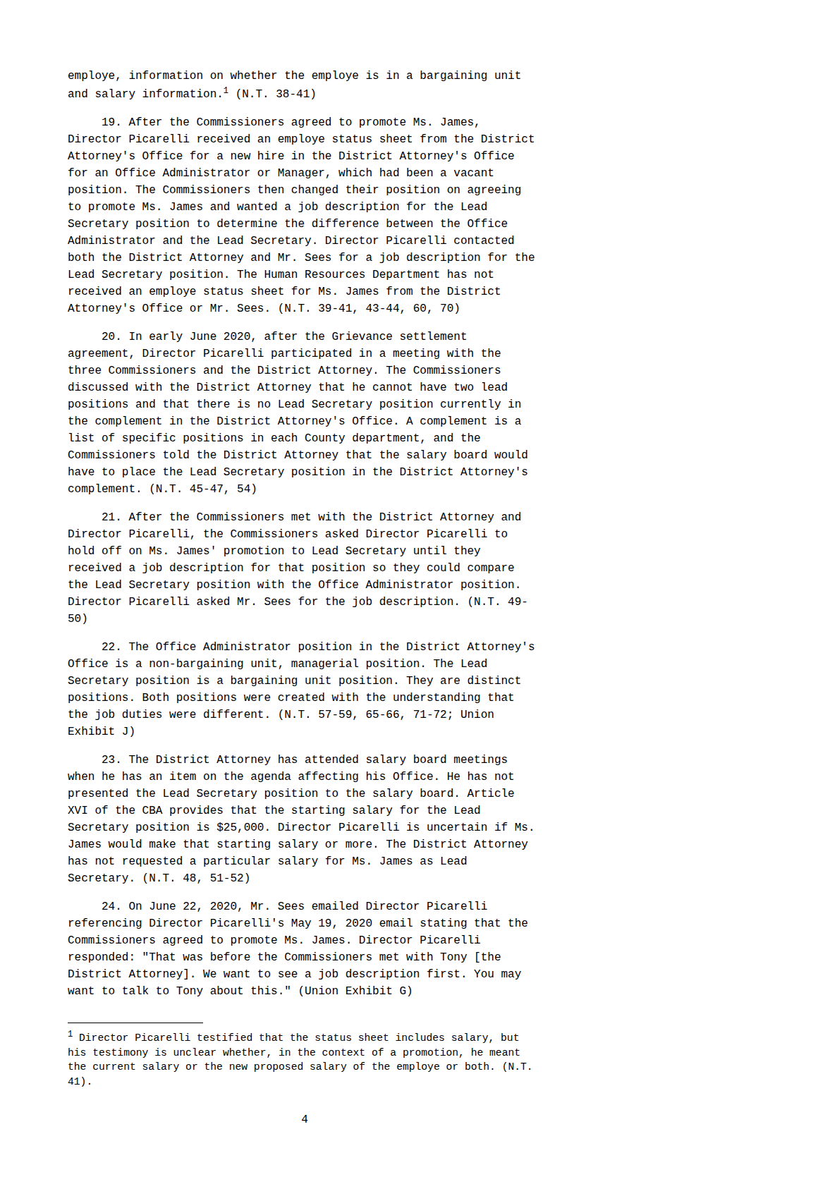employe, information on whether the employe is in a bargaining unit and salary information.1 (N.T. 38-41)
19. After the Commissioners agreed to promote Ms. James, Director Picarelli received an employe status sheet from the District Attorney's Office for a new hire in the District Attorney's Office for an Office Administrator or Manager, which had been a vacant position. The Commissioners then changed their position on agreeing to promote Ms. James and wanted a job description for the Lead Secretary position to determine the difference between the Office Administrator and the Lead Secretary. Director Picarelli contacted both the District Attorney and Mr. Sees for a job description for the Lead Secretary position. The Human Resources Department has not received an employe status sheet for Ms. James from the District Attorney's Office or Mr. Sees. (N.T. 39-41, 43-44, 60, 70)
20. In early June 2020, after the Grievance settlement agreement, Director Picarelli participated in a meeting with the three Commissioners and the District Attorney. The Commissioners discussed with the District Attorney that he cannot have two lead positions and that there is no Lead Secretary position currently in the complement in the District Attorney's Office. A complement is a list of specific positions in each County department, and the Commissioners told the District Attorney that the salary board would have to place the Lead Secretary position in the District Attorney's complement. (N.T. 45-47, 54)
21. After the Commissioners met with the District Attorney and Director Picarelli, the Commissioners asked Director Picarelli to hold off on Ms. James' promotion to Lead Secretary until they received a job description for that position so they could compare the Lead Secretary position with the Office Administrator position. Director Picarelli asked Mr. Sees for the job description. (N.T. 49-50)
22. The Office Administrator position in the District Attorney's Office is a non-bargaining unit, managerial position. The Lead Secretary position is a bargaining unit position. They are distinct positions. Both positions were created with the understanding that the job duties were different. (N.T. 57-59, 65-66, 71-72; Union Exhibit J)
23. The District Attorney has attended salary board meetings when he has an item on the agenda affecting his Office. He has not presented the Lead Secretary position to the salary board. Article XVI of the CBA provides that the starting salary for the Lead Secretary position is $25,000. Director Picarelli is uncertain if Ms. James would make that starting salary or more. The District Attorney has not requested a particular salary for Ms. James as Lead Secretary. (N.T. 48, 51-52)
24. On June 22, 2020, Mr. Sees emailed Director Picarelli referencing Director Picarelli's May 19, 2020 email stating that the Commissioners agreed to promote Ms. James. Director Picarelli responded: "That was before the Commissioners met with Tony [the District Attorney]. We want to see a job description first. You may want to talk to Tony about this." (Union Exhibit G)
1 Director Picarelli testified that the status sheet includes salary, but his testimony is unclear whether, in the context of a promotion, he meant the current salary or the new proposed salary of the employe or both. (N.T. 41).
4